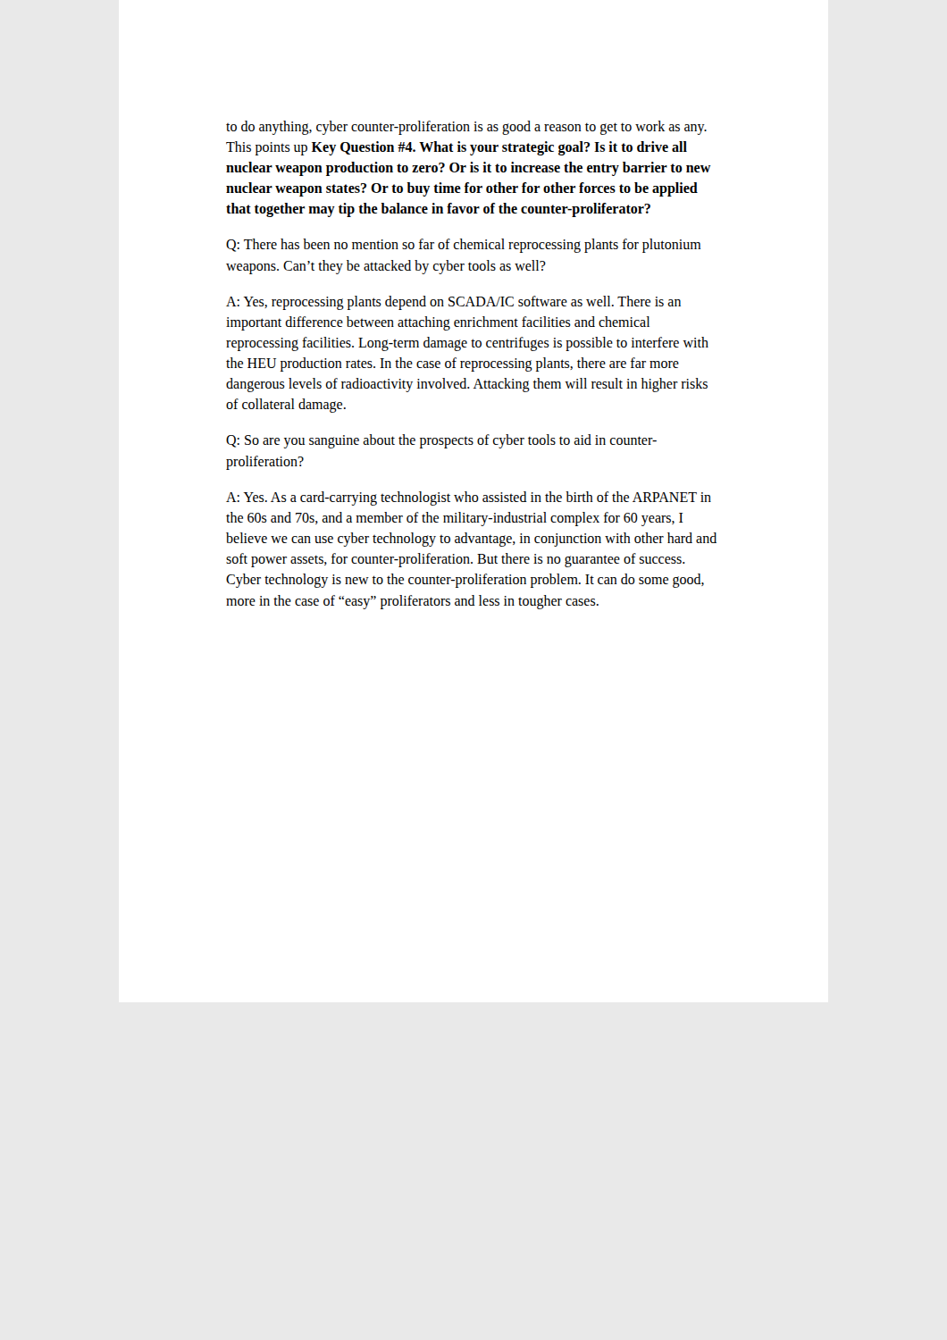to do anything, cyber counter-proliferation is as good a reason to get to work as any. This points up Key Question #4. What is your strategic goal? Is it to drive all nuclear weapon production to zero? Or is it to increase the entry barrier to new nuclear weapon states? Or to buy time for other for other forces to be applied that together may tip the balance in favor of the counter-proliferator?
Q: There has been no mention so far of chemical reprocessing plants for plutonium weapons. Can’t they be attacked by cyber tools as well?
A: Yes, reprocessing plants depend on SCADA/IC software as well. There is an important difference between attaching enrichment facilities and chemical reprocessing facilities. Long-term damage to centrifuges is possible to interfere with the HEU production rates. In the case of reprocessing plants, there are far more dangerous levels of radioactivity involved. Attacking them will result in higher risks of collateral damage.
Q: So are you sanguine about the prospects of cyber tools to aid in counter-proliferation?
A: Yes. As a card-carrying technologist who assisted in the birth of the ARPANET in the 60s and 70s, and a member of the military-industrial complex for 60 years, I believe we can use cyber technology to advantage, in conjunction with other hard and soft power assets, for counter-proliferation. But there is no guarantee of success. Cyber technology is new to the counter-proliferation problem. It can do some good, more in the case of “easy” proliferators and less in tougher cases.